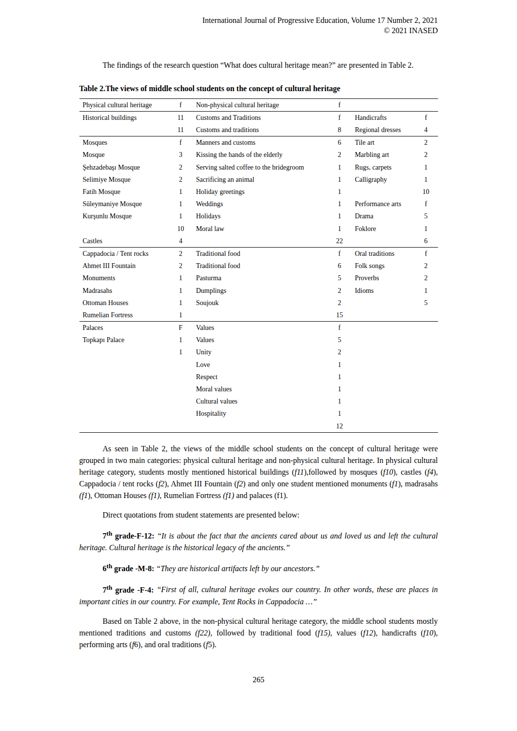International Journal of Progressive Education, Volume 17 Number 2, 2021
© 2021 INASED
The findings of the research question “What does cultural heritage mean?” are presented in Table 2.
Table 2.The views of middle school students on the concept of cultural heritage
| Physical cultural heritage | f | Non-physical cultural heritage | f | | |
| Historical buildings | 11 | Customs and Traditions | f | Handicrafts | f |
| | 11 | Customs and traditions | 8 | Regional dresses | 4 |
| Mosques | f | Manners and customs | 6 | Tile art | 2 |
| Mosque | 3 | Kissing the hands of the elderly | 2 | Marbling art | 2 |
| Şehzadebaşı Mosque | 2 | Serving salted coffee to the bridegroom | 1 | Rugs, carpets | 1 |
| Selimiye Mosque | 2 | Sacrificing an animal | 1 | Calligraphy | 1 |
| Fatih Mosque | 1 | Holiday greetings | 1 | | 10 |
| Süleymaniye Mosque | 1 | Weddings | 1 | Performance arts | f |
| Kurşunlu Mosque | 1 | Holidays | 1 | Drama | 5 |
| | 10 | Moral law | 1 | Foklore | 1 |
| Castles | 4 | | 22 | | 6 |
| Cappadocia / Tent rocks | 2 | Traditional food | f | Oral traditions | f |
| Ahmet III Fountain | 2 | Traditional food | 6 | Folk songs | 2 |
| Monuments | 1 | Pasturma | 5 | Proverbs | 2 |
| Madrasahs | 1 | Dumplings | 2 | Idioms | 1 |
| Ottoman Houses | 1 | Soujouk | 2 | | 5 |
| Rumelian Fortress | 1 | | 15 | | |
| Palaces | F | Values | f | | |
| Topkapı Palace | 1 | Values | 5 | | |
| | 1 | Unity | 2 | | |
| | | Love | 1 | | |
| | | Respect | 1 | | |
| | | Moral values | 1 | | |
| | | Cultural values | 1 | | |
| | | Hospitality | 1 | | |
| | | | 12 | | |
As seen in Table 2, the views of the middle school students on the concept of cultural heritage were grouped in two main categories: physical cultural heritage and non-physical cultural heritage. In physical cultural heritage category, students mostly mentioned historical buildings (f11),followed by mosques (f10), castles (f4), Cappadocia / tent rocks (f2), Ahmet III Fountain (f2) and only one student mentioned monuments (f1), madrasahs (f1), Ottoman Houses (f1), Rumelian Fortress (f1) and palaces (f1).
Direct quotations from student statements are presented below:
7th grade-F-12: “It is about the fact that the ancients cared about us and loved us and left the cultural heritage. Cultural heritage is the historical legacy of the ancients.”
6th grade -M-8: “They are historical artifacts left by our ancestors.”
7th grade -F-4: “First of all, cultural heritage evokes our country. In other words, these are places in important cities in our country. For example, Tent Rocks in Cappadocia …”
Based on Table 2 above, in the non-physical cultural heritage category, the middle school students mostly mentioned traditions and customs (f22), followed by traditional food (f15), values (f12), handicrafts (f10), performing arts (f6), and oral traditions (f5).
265